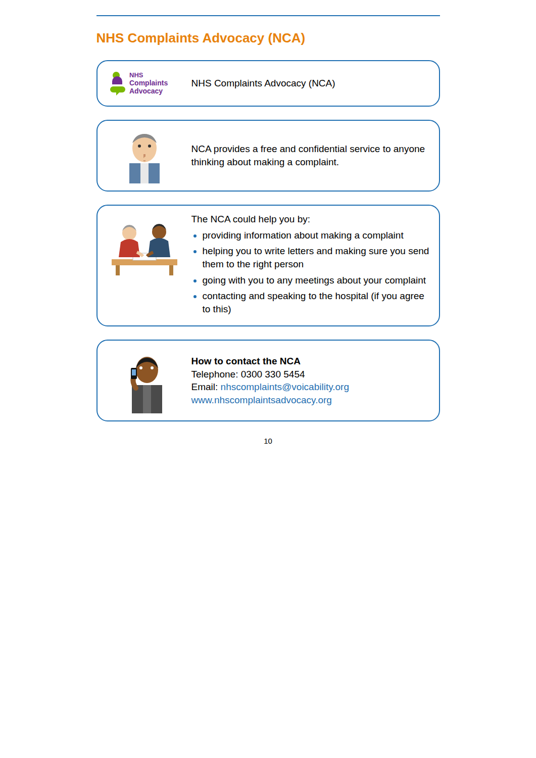NHS Complaints Advocacy (NCA)
NHS Complaints Advocacy
NHS Complaints Advocacy (NCA)
NCA provides a free and confidential service to anyone thinking about making a complaint.
The NCA could help you by:
providing information about making a complaint
helping you to write letters and making sure you send them to the right person
going with you to any meetings about your complaint
contacting and speaking to the hospital (if you agree to this)
How to contact the NCA
Telephone: 0300 330 5454
Email: nhscomplaints@voicability.org
www.nhscomplaintsadvocacy.org
10